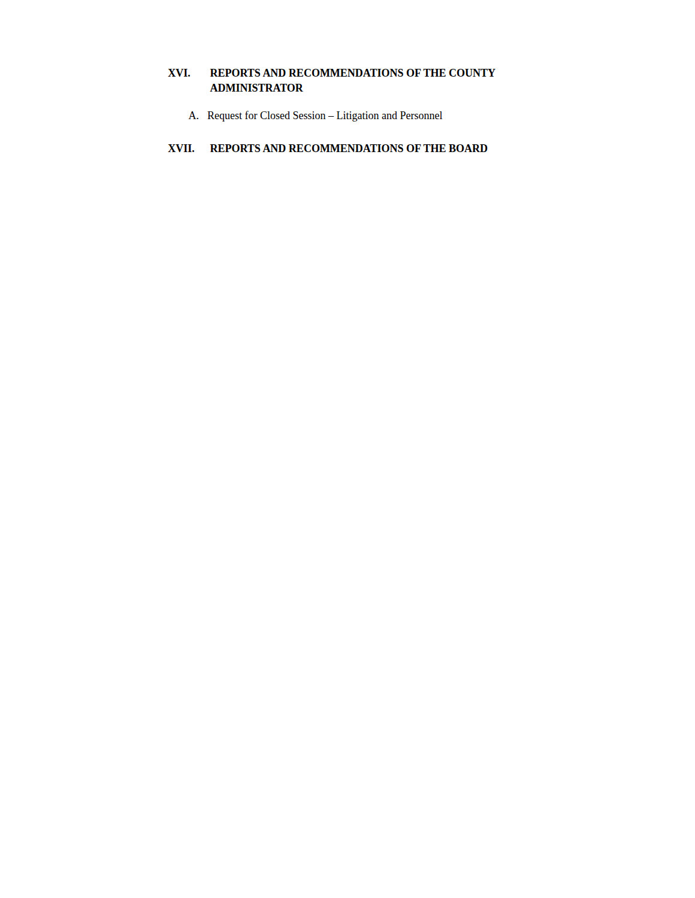XVI.
Reports and Recommendations of the County Administrator
A.
Request for Closed Session – Litigation and Personnel
XVII.
Reports and Recommendations of the Board